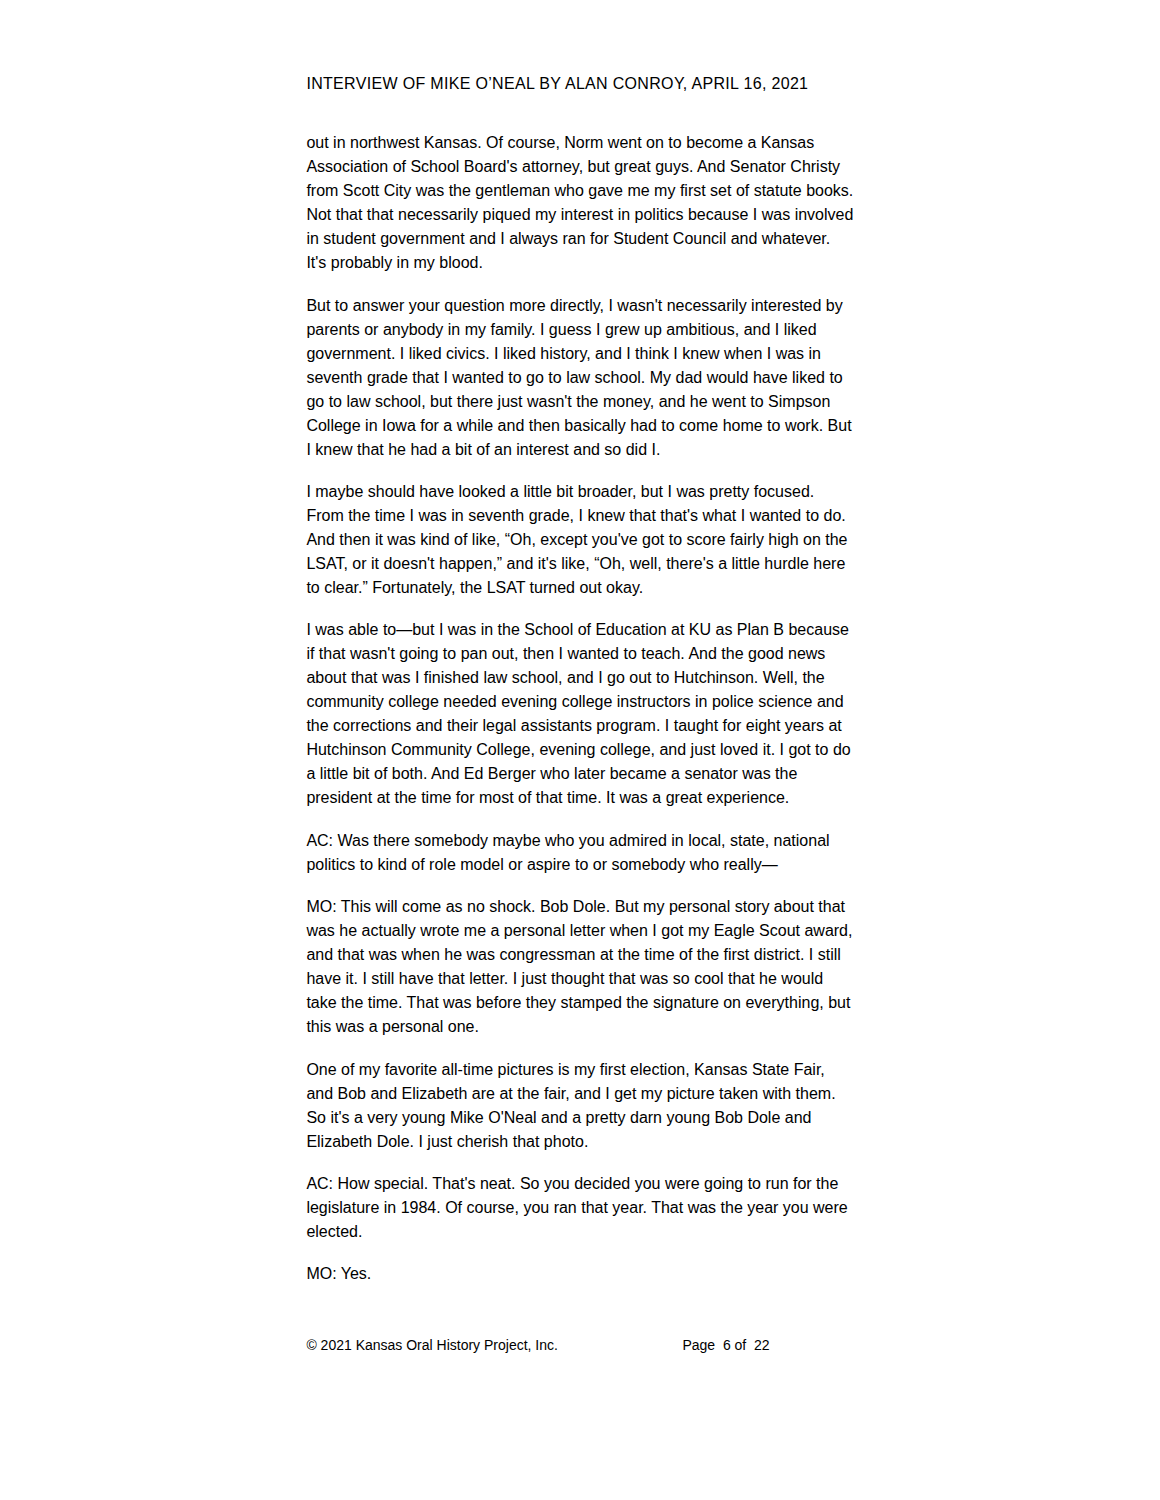INTERVIEW OF MIKE O’NEAL BY ALAN CONROY, APRIL 16, 2021
out in northwest Kansas. Of course, Norm went on to become a Kansas Association of School Board's attorney, but great guys. And Senator Christy from Scott City was the gentleman who gave me my first set of statute books. Not that that necessarily piqued my interest in politics because I was involved in student government and I always ran for Student Council and whatever. It's probably in my blood.
But to answer your question more directly, I wasn't necessarily interested by parents or anybody in my family. I guess I grew up ambitious, and I liked government. I liked civics. I liked history, and I think I knew when I was in seventh grade that I wanted to go to law school. My dad would have liked to go to law school, but there just wasn't the money, and he went to Simpson College in Iowa for a while and then basically had to come home to work. But I knew that he had a bit of an interest and so did I.
I maybe should have looked a little bit broader, but I was pretty focused. From the time I was in seventh grade, I knew that that's what I wanted to do. And then it was kind of like, “Oh, except you've got to score fairly high on the LSAT, or it doesn't happen,” and it's like, “Oh, well, there's a little hurdle here to clear.” Fortunately, the LSAT turned out okay.
I was able to—but I was in the School of Education at KU as Plan B because if that wasn't going to pan out, then I wanted to teach. And the good news about that was I finished law school, and I go out to Hutchinson. Well, the community college needed evening college instructors in police science and the corrections and their legal assistants program. I taught for eight years at Hutchinson Community College, evening college, and just loved it. I got to do a little bit of both. And Ed Berger who later became a senator was the president at the time for most of that time. It was a great experience.
AC: Was there somebody maybe who you admired in local, state, national politics to kind of role model or aspire to or somebody who really—
MO: This will come as no shock. Bob Dole. But my personal story about that was he actually wrote me a personal letter when I got my Eagle Scout award, and that was when he was congressman at the time of the first district. I still have it. I still have that letter. I just thought that was so cool that he would take the time. That was before they stamped the signature on everything, but this was a personal one.
One of my favorite all-time pictures is my first election, Kansas State Fair, and Bob and Elizabeth are at the fair, and I get my picture taken with them. So it's a very young Mike O'Neal and a pretty darn young Bob Dole and Elizabeth Dole. I just cherish that photo.
AC: How special. That's neat. So you decided you were going to run for the legislature in 1984. Of course, you ran that year. That was the year you were elected.
MO: Yes.
© 2021 Kansas Oral History Project, Inc.
Page 6 of 22